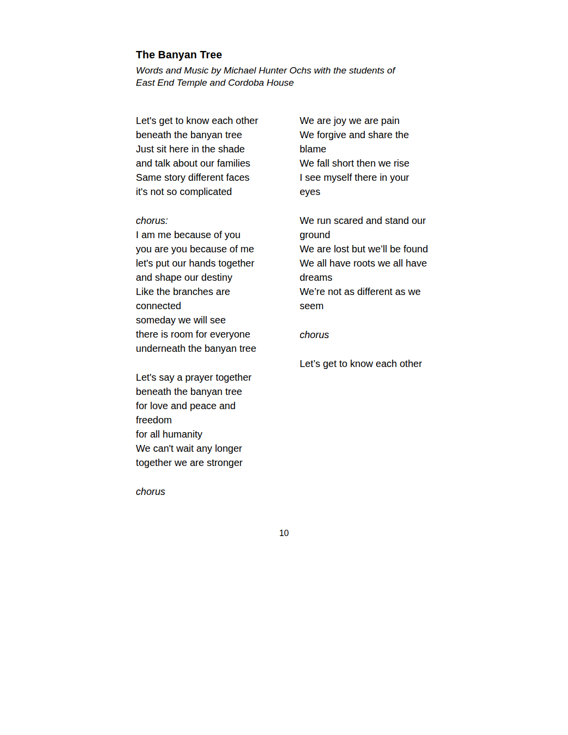The Banyan Tree
Words and Music by Michael Hunter Ochs with the students of
East End Temple and Cordoba House
Let's get to know each other
beneath the banyan tree
Just sit here in the shade
and talk about our families
Same story different faces
it's not so complicated
chorus:
I am me because of you
you are you because of me
let's put our hands together
and shape our destiny
Like the branches are connected
someday we will see
there is room for everyone
underneath the banyan tree
Let's say a prayer together
beneath the banyan tree
for love and peace and freedom
for all humanity
We can't wait any longer
together we are stronger
chorus
We are joy we are pain
We forgive and share the blame
We fall short then we rise
I see myself there in your eyes
We run scared and stand our ground
We are lost but we’ll be found
We all have roots we all have dreams
We’re not as different as we seem
chorus
Let’s get to know each other
10